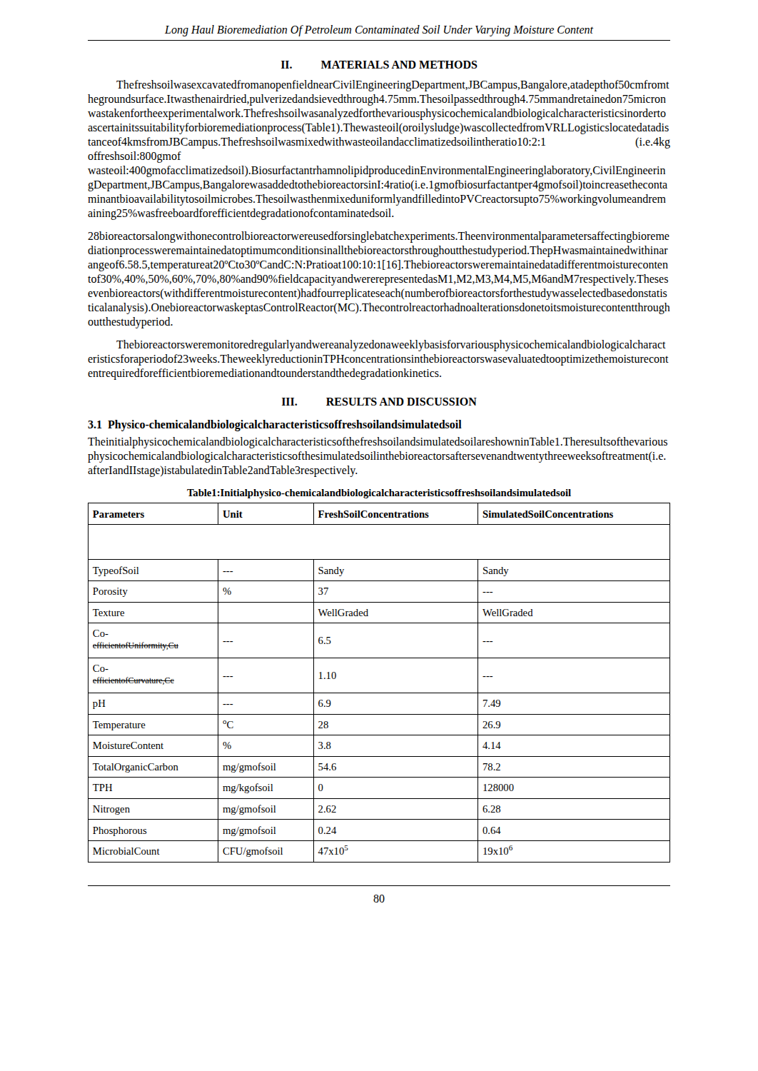Long Haul Bioremediation Of Petroleum Contaminated Soil Under Varying Moisture Content
II. MATERIALS AND METHODS
ThefreshsoilwasexcavatedfromanopenfieldnearCivilEngineeringDepartment,JBCampus,Bangalore,atadepthof50cmfromthegroundsurface.Itwasthenairdried,pulverizedandsievedthrough4.75mm.Thesoilpassedthrough4.75mmandretainedon75micronwastakenfortheexperimentalwork.Thefreshsoilwasanalyzedforthevariousphysicochemicalandbiologicalcharacteristicsinordertoascertainitssuitabilityforbioremediationprocess(Table1).Thewasteoil(oroilysludge)wascollectedfromVRLLogisticslocatedatadistanceof4kmsfromJBCampus.Thefreshsoilwasmixedwithwasteoilandacclimatizedsoilintheratio10:2:1 (i.e.4kg offreshsoil:800gmof wasteoil:400gmofacclimatizedsoil).BiosurfactantrhamnolipidproducedinEnvironmentalEngineeringlaboratory,CivilEngineeringDepartment,JBCampus,BangalorewasaddedtothebioreactorsinI:4ratio(i.e.1gmofbiosurfactantper4gmofsoil)toincreasethecontaminantbioavailabilitytosoilmicrobes.ThesoilwasthenmixeduniformlyandfilledintoPVCreactorsupto75%workingvolumeandremaining25%wasfreeboardforefficientdegradationofcontaminatedsoil.
28bioreactorsalongwithonecontrolbioreactorwereusedforsinglebatchexperiments.Theenvironmentalparametersaffectingbioremediationprocessweremaintainedatoptimumconditionsinallthebioreactorsthroughoutthestudyperiod.ThepHwasmaintainedwithinarangeof6.58.5,temperatureat20ºCto30ºCandC:N:Pratioat100:10:1[16].Thebioreactorsweremaintainedatadifferentmoisturecontentof30%,40%,50%,60%,70%,80%and90%fieldcapacityandwererepresentedasM1,M2,M3,M4,M5,M6andM7respectively.Thesesevenbioreactors(withdifferentmoisturecontent)hadfourreplicateseach(numberofbioreactorsforthestudywasselectedbasedonstatisticalanalysis).OnebioreactorwaskeptasControlReactor(MC).Thecontrolreactorhadnoalterationsdonetoitsmoisturecontentthroughoutthestudyperiod.
Thebioreactorsweremonitoredregularlyandwereanalyzedonaweeklybasisforvariousphysicochemicalandbiologicalcharacteristicsforaperiodof23weeks.TheweeklyreductioninTPHconcentrationsinthebioreactorswasevaluatedtooptimizethemoisturecontentrequiredforefficientbioremediationandtounderstandthedegradationkinetics.
III. RESULTS AND DISCUSSION
3.1 Physico-chemicalandbiologicalcharacteristicsoffreshsoilandsimulatedsoil
TheinitialphysicochemicalandbiologicalcharacteristicsofthefreshsoilandsimulatedsoilareshowninTable1.Theresultsofthevariousphysicochemicalandbiologicalcharacteristicsofthesimulatedsoilinthebioreactorsaftersevenandtwentythreeweeksoftreatment(i.e.afterIandIIstage)istabulatedinTable2andTable3respectively.
Table1:Initialphysico-chemicalandbiologicalcharacteristicsoffreshsoilandsimulatedsoil
| Parameters | Unit | FreshSoilConcentrations | SimulatedSoilConcentrations |
| --- | --- | --- | --- |
| TypeofSoil | --- | Sandy | Sandy |
| Porosity | % | 37 | --- |
| Texture | | WellGraded | WellGraded |
| Co- efficientofUniformity,Cu | --- | 6.5 | --- |
| Co- efficientofCurvature,Cc | --- | 1.10 | --- |
| pH | --- | 6.9 | 7.49 |
| Temperature | o C | 28 | 26.9 |
| MoistureContent | % | 3.8 | 4.14 |
| TotalOrganicCarbon | mg/gmofsoil | 54.6 | 78.2 |
| TPH | mg/kgofsoil | 0 | 128000 |
| Nitrogen | mg/gmofsoil | 2.62 | 6.28 |
| Phosphorous | mg/gmofsoil | 0.24 | 0.64 |
| MicrobialCount | CFU/gmofsoil | 47x10 5 | 19x10 6 |
80